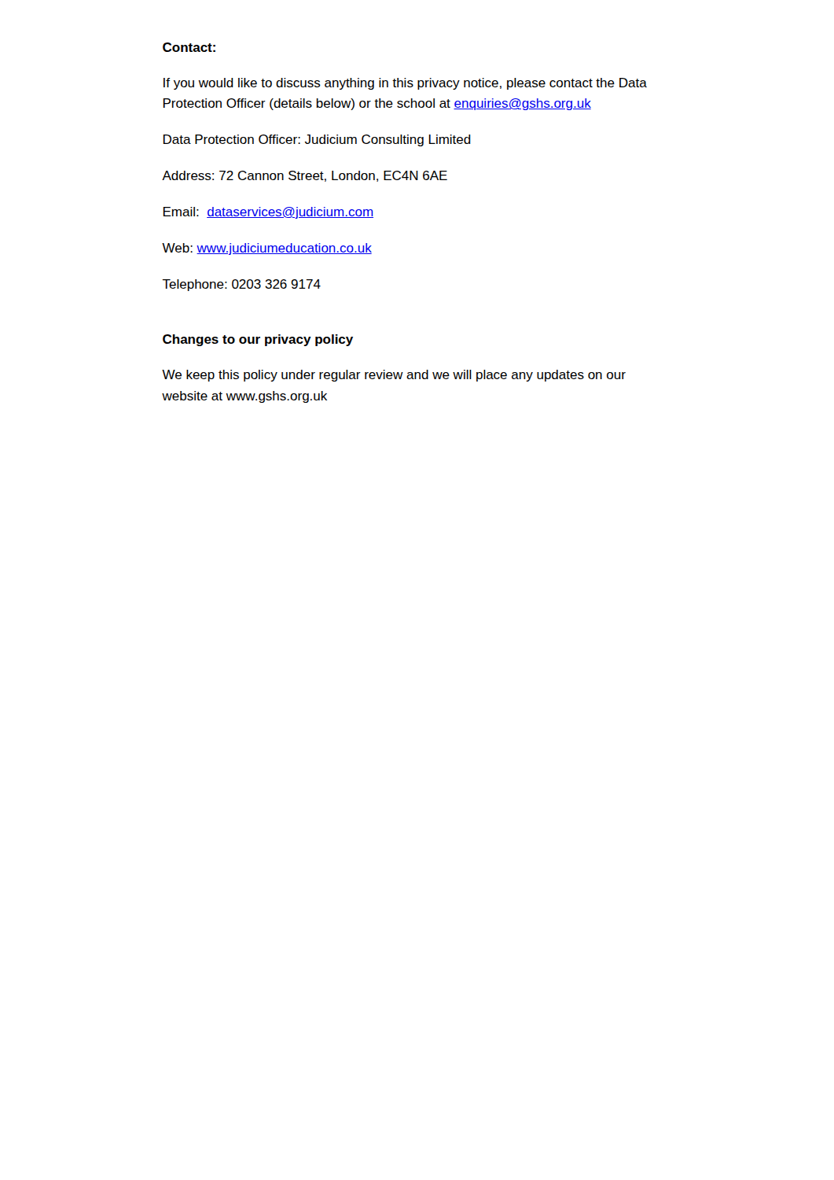Contact:
If you would like to discuss anything in this privacy notice, please contact the Data Protection Officer (details below) or the school at enquiries@gshs.org.uk
Data Protection Officer: Judicium Consulting Limited
Address: 72 Cannon Street, London, EC4N 6AE
Email: dataservices@judicium.com
Web: www.judiciumeducation.co.uk
Telephone: 0203 326 9174
Changes to our privacy policy
We keep this policy under regular review and we will place any updates on our website at www.gshs.org.uk